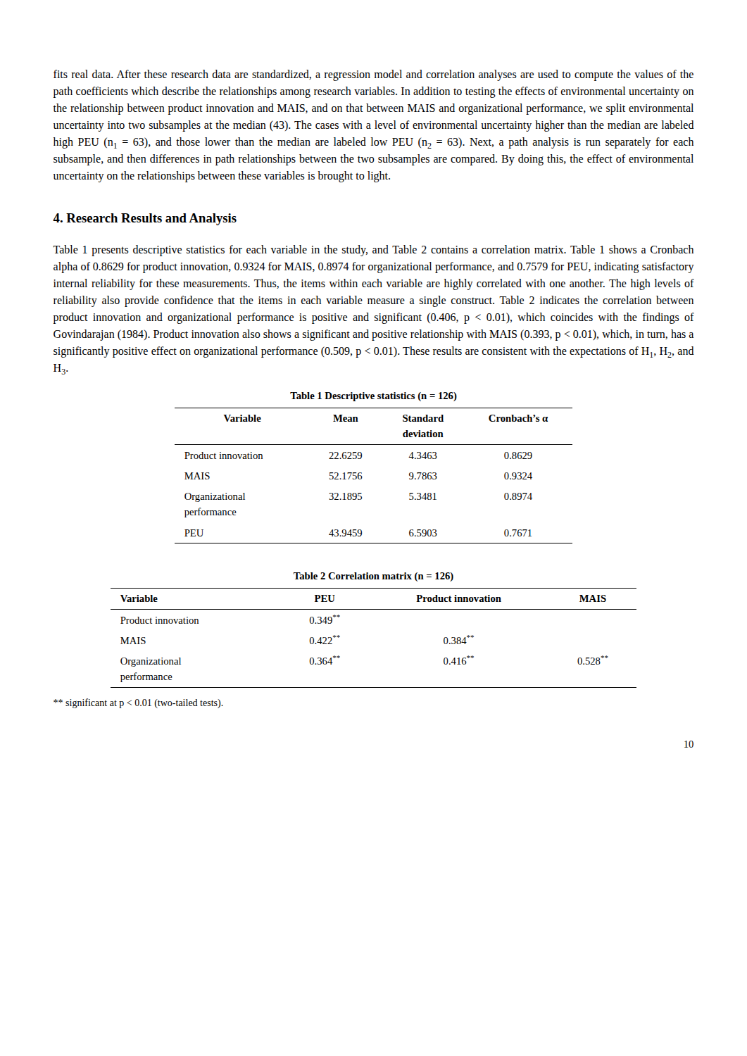fits real data. After these research data are standardized, a regression model and correlation analyses are used to compute the values of the path coefficients which describe the relationships among research variables. In addition to testing the effects of environmental uncertainty on the relationship between product innovation and MAIS, and on that between MAIS and organizational performance, we split environmental uncertainty into two subsamples at the median (43). The cases with a level of environmental uncertainty higher than the median are labeled high PEU (n1 = 63), and those lower than the median are labeled low PEU (n2 = 63). Next, a path analysis is run separately for each subsample, and then differences in path relationships between the two subsamples are compared. By doing this, the effect of environmental uncertainty on the relationships between these variables is brought to light.
4. Research Results and Analysis
Table 1 presents descriptive statistics for each variable in the study, and Table 2 contains a correlation matrix. Table 1 shows a Cronbach alpha of 0.8629 for product innovation, 0.9324 for MAIS, 0.8974 for organizational performance, and 0.7579 for PEU, indicating satisfactory internal reliability for these measurements. Thus, the items within each variable are highly correlated with one another. The high levels of reliability also provide confidence that the items in each variable measure a single construct. Table 2 indicates the correlation between product innovation and organizational performance is positive and significant (0.406, p < 0.01), which coincides with the findings of Govindarajan (1984). Product innovation also shows a significant and positive relationship with MAIS (0.393, p < 0.01), which, in turn, has a significantly positive effect on organizational performance (0.509, p < 0.01). These results are consistent with the expectations of H1, H2, and H3.
Table 1 Descriptive statistics (n = 126)
| Variable | Mean | Standard deviation | Cronbach’s α |
| --- | --- | --- | --- |
| Product innovation | 22.6259 | 4.3463 | 0.8629 |
| MAIS | 52.1756 | 9.7863 | 0.9324 |
| Organizational performance | 32.1895 | 5.3481 | 0.8974 |
| PEU | 43.9459 | 6.5903 | 0.7671 |
Table 2 Correlation matrix (n = 126)
| Variable | PEU | Product innovation | MAIS |
| --- | --- | --- | --- |
| Product innovation | 0.349 ** | | |
| MAIS | 0.422 ** | 0.384 ** | |
| Organizational performance | 0.364 ** | 0.416 ** | 0.528 ** |
** significant at p < 0.01 (two-tailed tests).
10